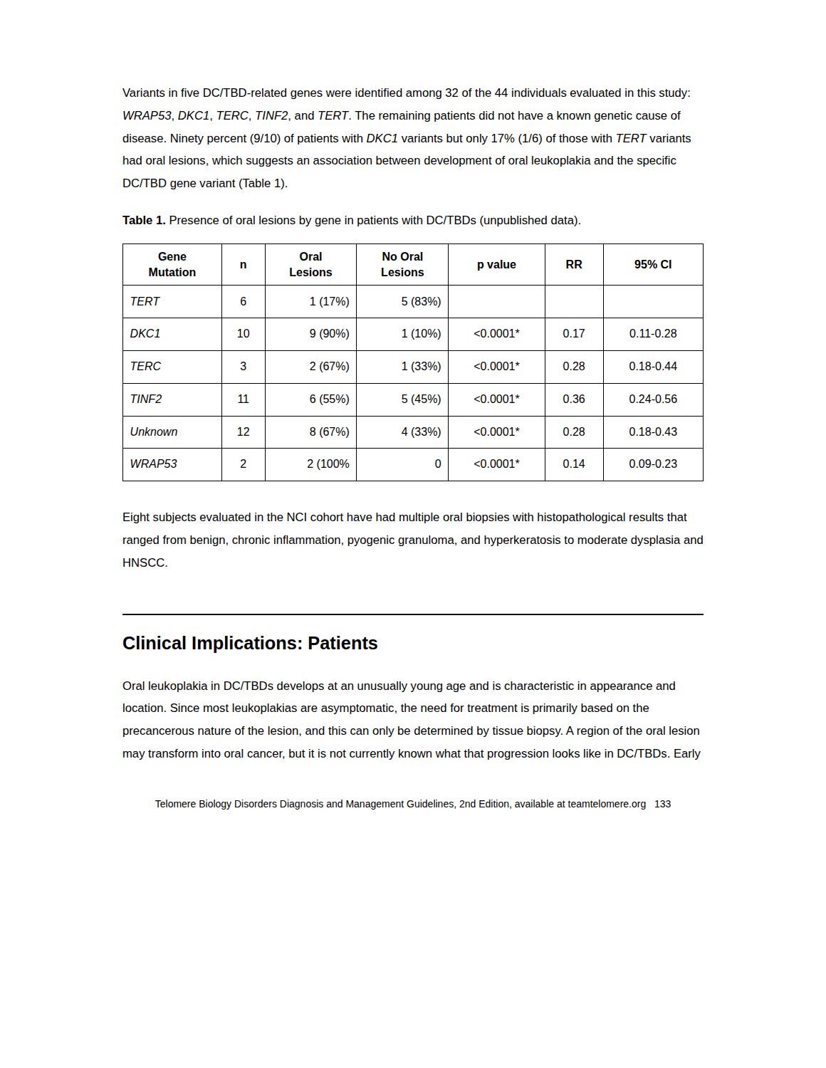Variants in five DC/TBD-related genes were identified among 32 of the 44 individuals evaluated in this study: WRAP53, DKC1, TERC, TINF2, and TERT. The remaining patients did not have a known genetic cause of disease. Ninety percent (9/10) of patients with DKC1 variants but only 17% (1/6) of those with TERT variants had oral lesions, which suggests an association between development of oral leukoplakia and the specific DC/TBD gene variant (Table 1).
Table 1. Presence of oral lesions by gene in patients with DC/TBDs (unpublished data).
| Gene Mutation | n | Oral Lesions | No Oral Lesions | p value | RR | 95% CI |
| --- | --- | --- | --- | --- | --- | --- |
| TERT | 6 | 1 (17%) | 5 (83%) | | | |
| DKC1 | 10 | 9 (90%) | 1 (10%) | <0.0001* | 0.17 | 0.11-0.28 |
| TERC | 3 | 2 (67%) | 1 (33%) | <0.0001* | 0.28 | 0.18-0.44 |
| TINF2 | 11 | 6 (55%) | 5 (45%) | <0.0001* | 0.36 | 0.24-0.56 |
| Unknown | 12 | 8 (67%) | 4 (33%) | <0.0001* | 0.28 | 0.18-0.43 |
| WRAP53 | 2 | 2 (100% | 0 | <0.0001* | 0.14 | 0.09-0.23 |
Eight subjects evaluated in the NCI cohort have had multiple oral biopsies with histopathological results that ranged from benign, chronic inflammation, pyogenic granuloma, and hyperkeratosis to moderate dysplasia and HNSCC.
Clinical Implications: Patients
Oral leukoplakia in DC/TBDs develops at an unusually young age and is characteristic in appearance and location. Since most leukoplakias are asymptomatic, the need for treatment is primarily based on the precancerous nature of the lesion, and this can only be determined by tissue biopsy. A region of the oral lesion may transform into oral cancer, but it is not currently known what that progression looks like in DC/TBDs. Early
Telomere Biology Disorders Diagnosis and Management Guidelines, 2nd Edition, available at teamtelomere.org 133